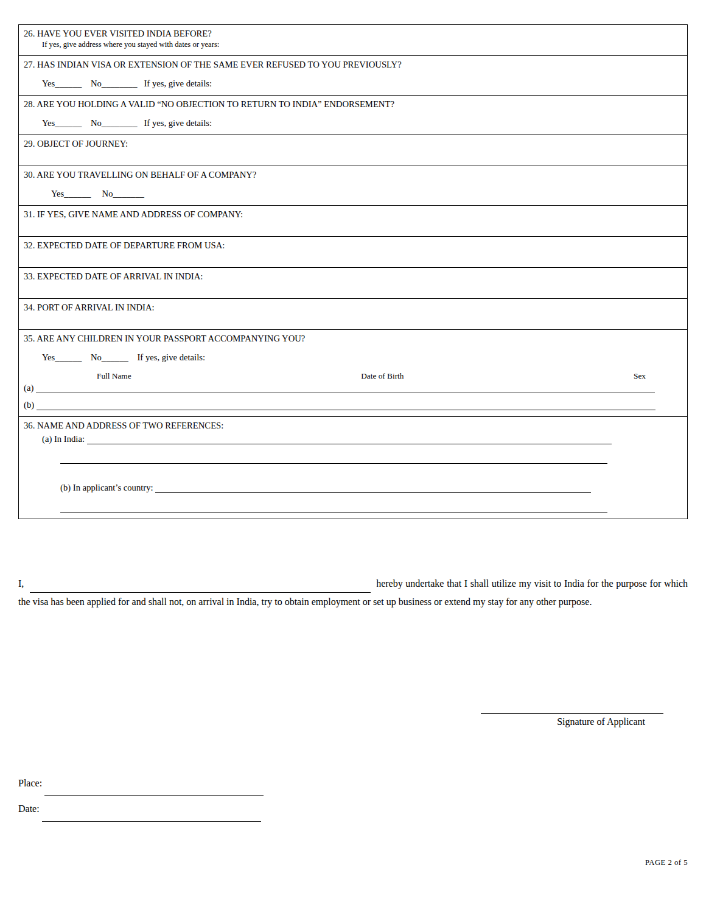| 26. Have you ever visited India before? If yes, give address where you stayed with dates or years: |
| 27. Has Indian visa or extension of the same ever refused to you previously? Yes______ No________ If yes, give details: |
| 28. Are you holding a valid “No objection to return to India” endorsement? Yes______ No________ If yes, give details: |
| 29. Object of journey: |
| 30. Are you travelling on behalf of a company? Yes______ No_______ |
| 31. If yes, give name and address of company: |
| 32. Expected date of departure from USA: |
| 33. Expected date of arrival in India: |
| 34. Port of arrival in India: |
| 35. Are any children in your passport accompanying you? Yes______ No______ If yes, give details: Full Name Date of Birth Sex (a) (b) |
| 36. Name and address of two references: (a) In India: (b) In applicant’s country: |
I, hereby undertake that I shall utilize my visit to India for the purpose for which the visa has been applied for and shall not, on arrival in India, try to obtain employment or set up business or extend my stay for any other purpose.
Signature of Applicant
Place:
Date:
PAGE 2 of 5